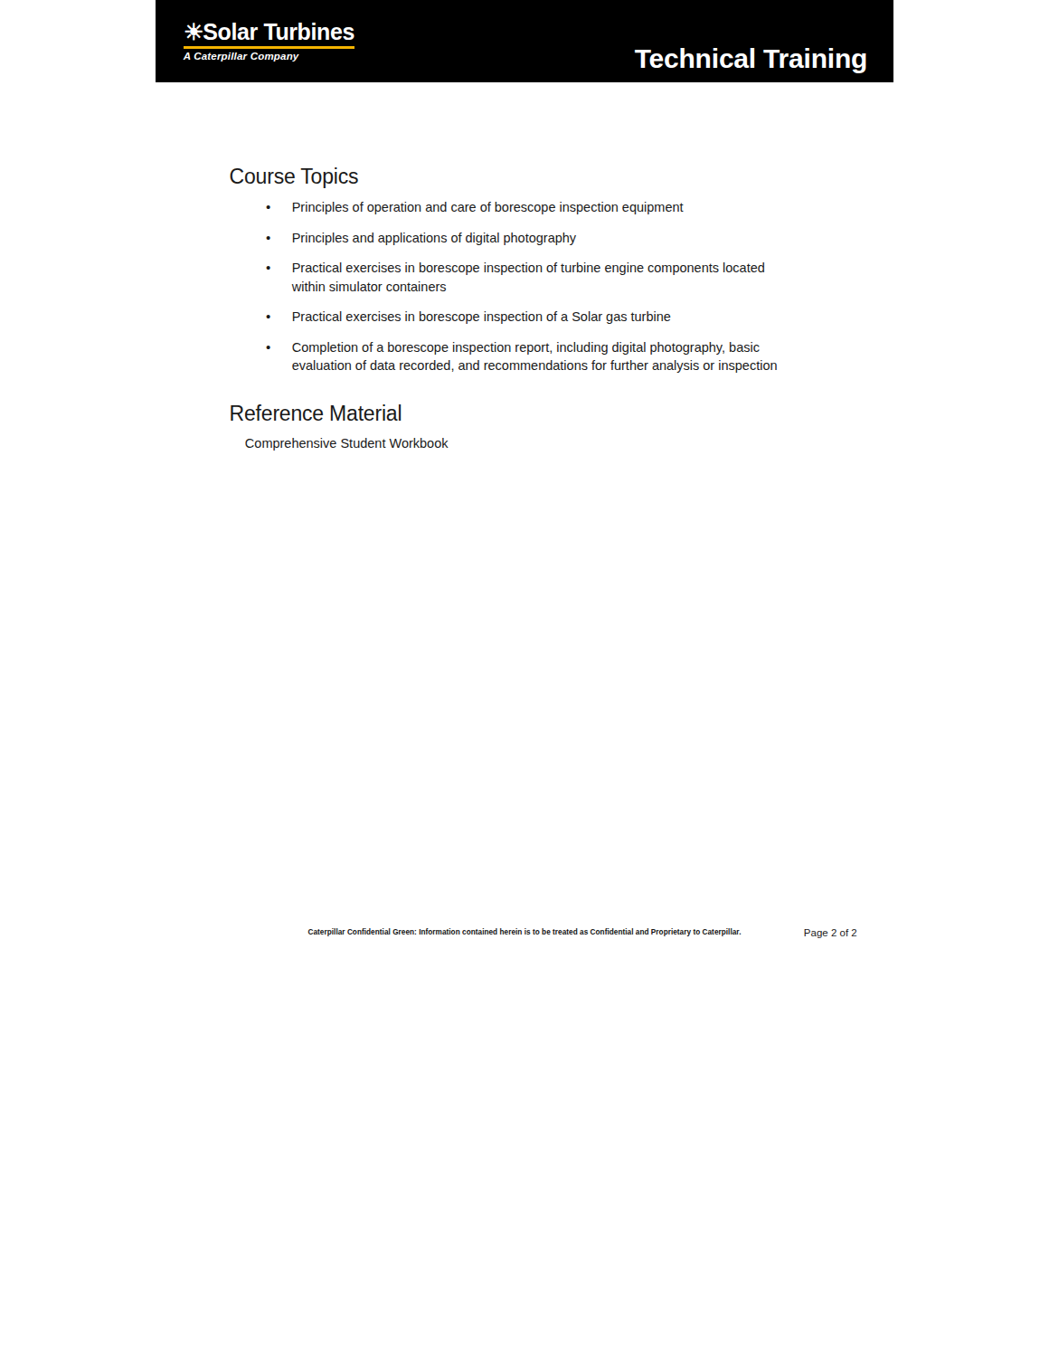☀Solar Turbines
A Caterpillar Company
Technical Training
Course Topics
Principles of operation and care of borescope inspection equipment
Principles and applications of digital photography
Practical exercises in borescope inspection of turbine engine components located within simulator containers
Practical exercises in borescope inspection of a Solar gas turbine
Completion of a borescope inspection report, including digital photography, basic evaluation of data recorded, and recommendations for further analysis or inspection
Reference Material
Comprehensive Student Workbook
Caterpillar Confidential Green: Information contained herein is to be treated as Confidential and Proprietary to Caterpillar.
Page 2 of 2